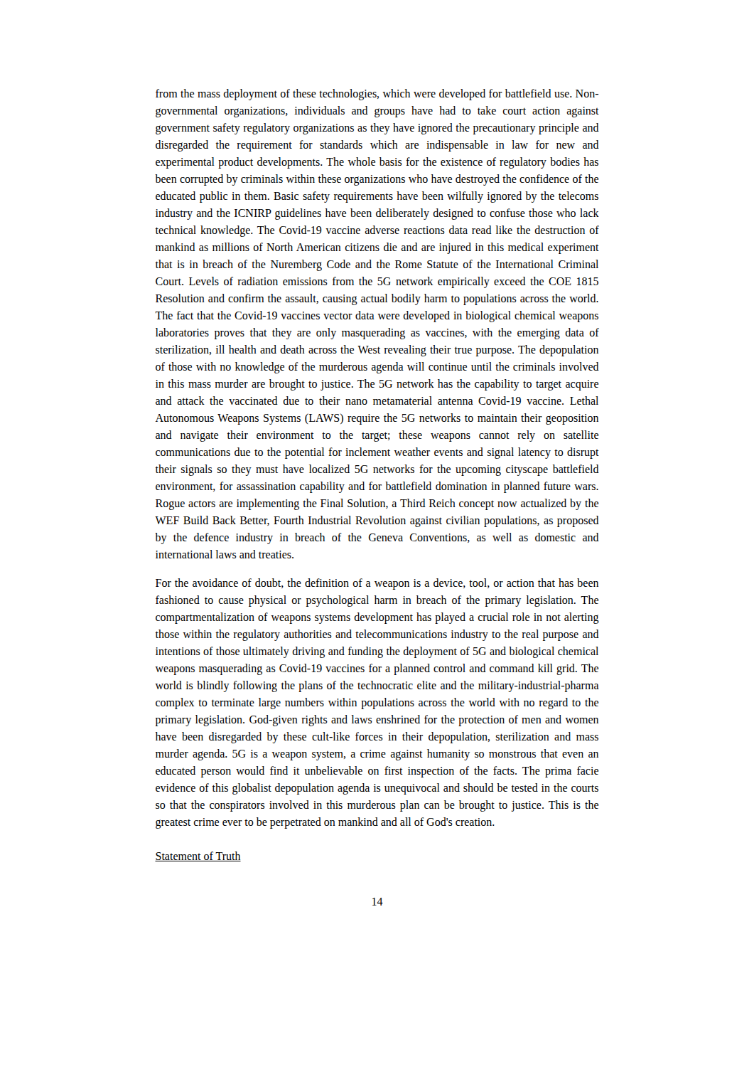from the mass deployment of these technologies, which were developed for battlefield use. Non-governmental organizations, individuals and groups have had to take court action against government safety regulatory organizations as they have ignored the precautionary principle and disregarded the requirement for standards which are indispensable in law for new and experimental product developments. The whole basis for the existence of regulatory bodies has been corrupted by criminals within these organizations who have destroyed the confidence of the educated public in them. Basic safety requirements have been wilfully ignored by the telecoms industry and the ICNIRP guidelines have been deliberately designed to confuse those who lack technical knowledge. The Covid-19 vaccine adverse reactions data read like the destruction of mankind as millions of North American citizens die and are injured in this medical experiment that is in breach of the Nuremberg Code and the Rome Statute of the International Criminal Court. Levels of radiation emissions from the 5G network empirically exceed the COE 1815 Resolution and confirm the assault, causing actual bodily harm to populations across the world. The fact that the Covid-19 vaccines vector data were developed in biological chemical weapons laboratories proves that they are only masquerading as vaccines, with the emerging data of sterilization, ill health and death across the West revealing their true purpose. The depopulation of those with no knowledge of the murderous agenda will continue until the criminals involved in this mass murder are brought to justice. The 5G network has the capability to target acquire and attack the vaccinated due to their nano metamaterial antenna Covid-19 vaccine. Lethal Autonomous Weapons Systems (LAWS) require the 5G networks to maintain their geoposition and navigate their environment to the target; these weapons cannot rely on satellite communications due to the potential for inclement weather events and signal latency to disrupt their signals so they must have localized 5G networks for the upcoming cityscape battlefield environment, for assassination capability and for battlefield domination in planned future wars. Rogue actors are implementing the Final Solution, a Third Reich concept now actualized by the WEF Build Back Better, Fourth Industrial Revolution against civilian populations, as proposed by the defence industry in breach of the Geneva Conventions, as well as domestic and international laws and treaties.
For the avoidance of doubt, the definition of a weapon is a device, tool, or action that has been fashioned to cause physical or psychological harm in breach of the primary legislation. The compartmentalization of weapons systems development has played a crucial role in not alerting those within the regulatory authorities and telecommunications industry to the real purpose and intentions of those ultimately driving and funding the deployment of 5G and biological chemical weapons masquerading as Covid-19 vaccines for a planned control and command kill grid. The world is blindly following the plans of the technocratic elite and the military-industrial-pharma complex to terminate large numbers within populations across the world with no regard to the primary legislation. God-given rights and laws enshrined for the protection of men and women have been disregarded by these cult-like forces in their depopulation, sterilization and mass murder agenda. 5G is a weapon system, a crime against humanity so monstrous that even an educated person would find it unbelievable on first inspection of the facts. The prima facie evidence of this globalist depopulation agenda is unequivocal and should be tested in the courts so that the conspirators involved in this murderous plan can be brought to justice. This is the greatest crime ever to be perpetrated on mankind and all of God's creation.
Statement of Truth
14